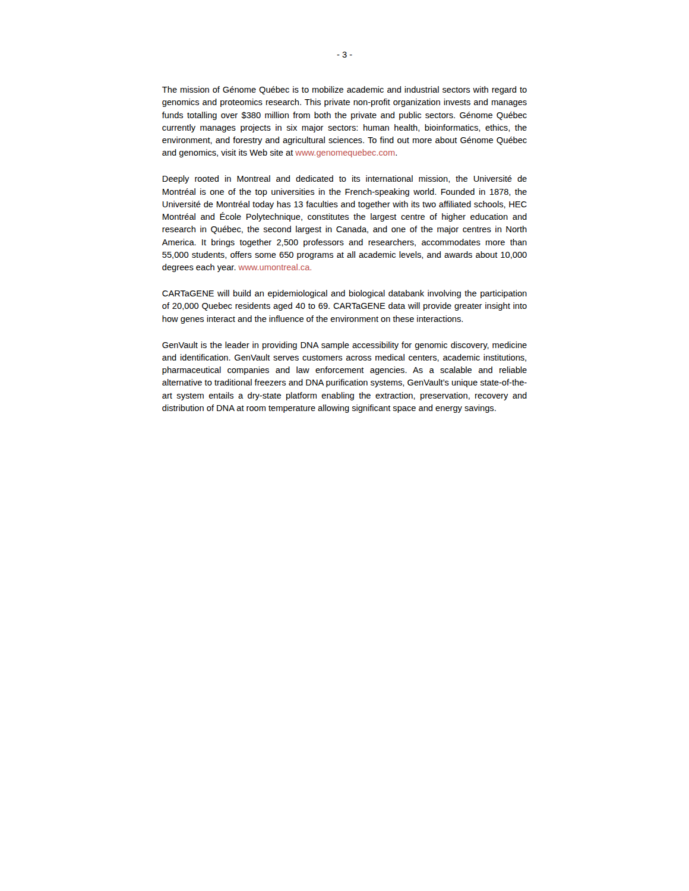- 3 -
The mission of Génome Québec is to mobilize academic and industrial sectors with regard to genomics and proteomics research. This private non-profit organization invests and manages funds totalling over $380 million from both the private and public sectors. Génome Québec currently manages projects in six major sectors: human health, bioinformatics, ethics, the environment, and forestry and agricultural sciences. To find out more about Génome Québec and genomics, visit its Web site at www.genomequebec.com.
Deeply rooted in Montreal and dedicated to its international mission, the Université de Montréal is one of the top universities in the French-speaking world. Founded in 1878, the Université de Montréal today has 13 faculties and together with its two affiliated schools, HEC Montréal and École Polytechnique, constitutes the largest centre of higher education and research in Québec, the second largest in Canada, and one of the major centres in North America. It brings together 2,500 professors and researchers, accommodates more than 55,000 students, offers some 650 programs at all academic levels, and awards about 10,000 degrees each year. www.umontreal.ca.
CARTaGENE will build an epidemiological and biological databank involving the participation of 20,000 Quebec residents aged 40 to 69. CARTaGENE data will provide greater insight into how genes interact and the influence of the environment on these interactions.
GenVault is the leader in providing DNA sample accessibility for genomic discovery, medicine and identification. GenVault serves customers across medical centers, academic institutions, pharmaceutical companies and law enforcement agencies. As a scalable and reliable alternative to traditional freezers and DNA purification systems, GenVault’s unique state-of-the-art system entails a dry-state platform enabling the extraction, preservation, recovery and distribution of DNA at room temperature allowing significant space and energy savings.